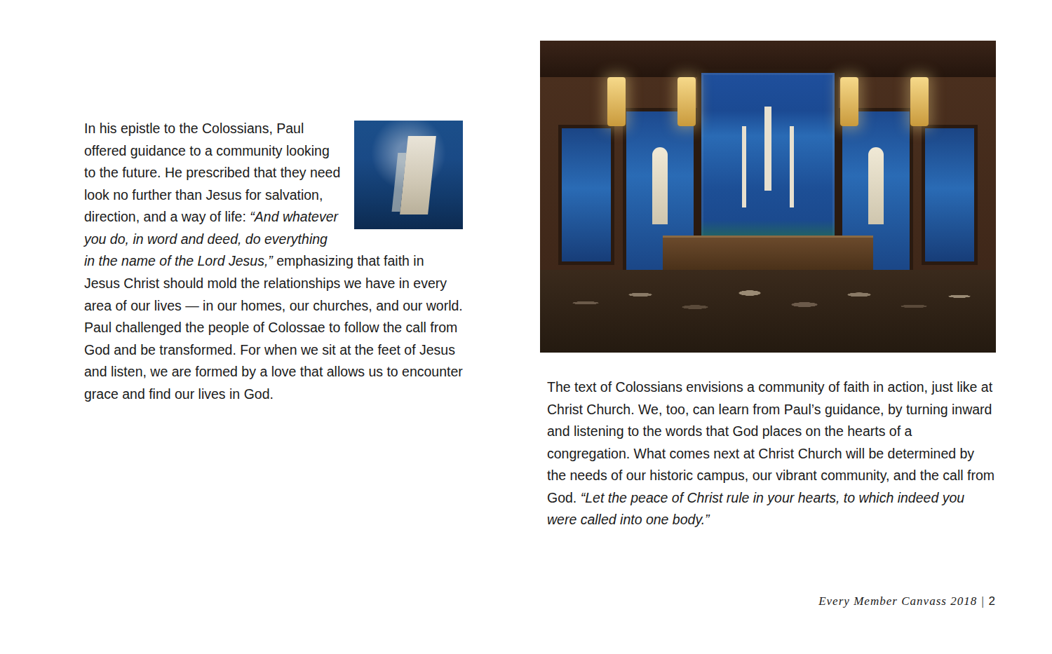In his epistle to the Colossians, Paul offered guidance to a community looking to the future. He prescribed that they need look no further than Jesus for salvation, direction, and a way of life: “And whatever you do, in word and deed, do everything in the name of the Lord Jesus,” emphasizing that faith in Jesus Christ should mold the relationships we have in every area of our lives — in our homes, our churches, and our world. Paul challenged the people of Colossae to follow the call from God and be transformed. For when we sit at the feet of Jesus and listen, we are formed by a love that allows us to encounter grace and find our lives in God.
The text of Colossians envisions a community of faith in action, just like at Christ Church. We, too, can learn from Paul’s guidance, by turning inward and listening to the words that God places on the hearts of a congregation. What comes next at Christ Church will be determined by the needs of our historic campus, our vibrant community, and the call from God. “Let the peace of Christ rule in your hearts, to which indeed you were called into one body.”
Every Member Canvass 2018 | 2